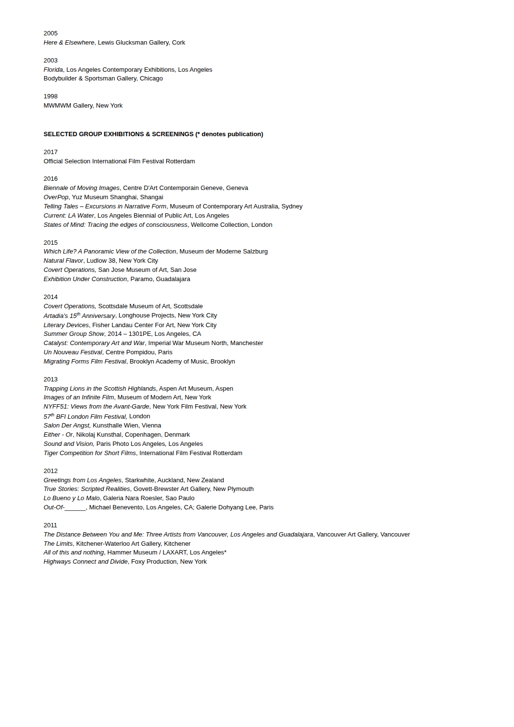2005
Here & Elsewhere, Lewis Glucksman Gallery, Cork
2003
Florida, Los Angeles Contemporary Exhibitions, Los Angeles
Bodybuilder & Sportsman Gallery, Chicago
1998
MWMWM Gallery, New York
SELECTED GROUP EXHIBITIONS & SCREENINGS (* denotes publication)
2017
Official Selection International Film Festival Rotterdam
2016
Biennale of Moving Images, Centre D'Art Contemporain Geneve, Geneva
OverPop, Yuz Museum Shanghai, Shangai
Telling Tales – Excursions in Narrative Form, Museum of Contemporary Art Australia, Sydney
Current: LA Water, Los Angeles Biennial of Public Art, Los Angeles
States of Mind: Tracing the edges of consciousness, Wellcome Collection, London
2015
Which Life? A Panoramic View of the Collection, Museum der Moderne Salzburg
Natural Flavor, Ludlow 38, New York City
Covert Operations, San Jose Museum of Art, San Jose
Exhibition Under Construction, Paramo, Guadalajara
2014
Covert Operations, Scottsdale Museum of Art, Scottsdale
Artadia's 15th Anniversary, Longhouse Projects, New York City
Literary Devices, Fisher Landau Center For Art, New York City
Summer Group Show, 2014 – 1301PE, Los Angeles, CA
Catalyst: Contemporary Art and War, Imperial War Museum North, Manchester
Un Nouveau Festival, Centre Pompidou, Paris
Migrating Forms Film Festival, Brooklyn Academy of Music, Brooklyn
2013
Trapping Lions in the Scottish Highlands, Aspen Art Museum, Aspen
Images of an Infinite Film, Museum of Modern Art, New York
NYFF51: Views from the Avant-Garde, New York Film Festival, New York
57th BFI London Film Festival, London
Salon Der Angst, Kunsthalle Wien, Vienna
Either - Or, Nikolaj Kunsthal, Copenhagen, Denmark
Sound and Vision, Paris Photo Los Angeles, Los Angeles
Tiger Competition for Short Films, International Film Festival Rotterdam
2012
Greetings from Los Angeles, Starkwhite, Auckland, New Zealand
True Stories: Scripted Realities, Govett-Brewster Art Gallery, New Plymouth
Lo Bueno y Lo Malo, Galeria Nara Roesler, Sao Paulo
Out-Of-______, Michael Benevento, Los Angeles, CA; Galerie Dohyang Lee, Paris
2011
The Distance Between You and Me: Three Artists from Vancouver, Los Angeles and Guadalajara, Vancouver Art Gallery, Vancouver
The Limits, Kitchener-Waterloo Art Gallery, Kitchener
All of this and nothing, Hammer Museum / LAXART, Los Angeles*
Highways Connect and Divide, Foxy Production, New York